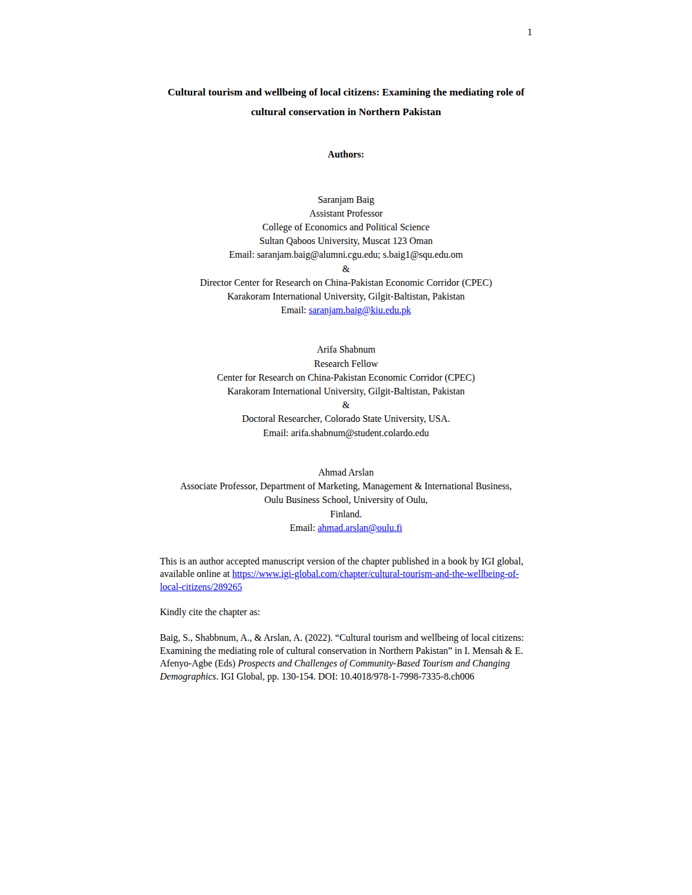1
Cultural tourism and wellbeing of local citizens: Examining the mediating role of cultural conservation in Northern Pakistan
Authors:
Saranjam Baig
Assistant Professor
College of Economics and Political Science
Sultan Qaboos University, Muscat 123 Oman
Email: saranjam.baig@alumni.cgu.edu; s.baig1@squ.edu.om
&
Director Center for Research on China-Pakistan Economic Corridor (CPEC)
Karakoram International University, Gilgit-Baltistan, Pakistan
Email: saranjam.baig@kiu.edu.pk
Arifa Shabnum
Research Fellow
Center for Research on China-Pakistan Economic Corridor (CPEC)
Karakoram International University, Gilgit-Baltistan, Pakistan
&
Doctoral Researcher, Colorado State University, USA.
Email: arifa.shabnum@student.colardo.edu
Ahmad Arslan
Associate Professor, Department of Marketing, Management & International Business,
Oulu Business School, University of Oulu,
Finland.
Email: ahmad.arslan@oulu.fi
This is an author accepted manuscript version of the chapter published in a book by IGI global, available online at https://www.igi-global.com/chapter/cultural-tourism-and-the-wellbeing-of-local-citizens/289265
Kindly cite the chapter as:
Baig, S., Shabbnum, A., & Arslan, A. (2022). “Cultural tourism and wellbeing of local citizens: Examining the mediating role of cultural conservation in Northern Pakistan” in I. Mensah & E. Afenyo-Agbe (Eds) Prospects and Challenges of Community-Based Tourism and Changing Demographics. IGI Global, pp. 130-154. DOI: 10.4018/978-1-7998-7335-8.ch006